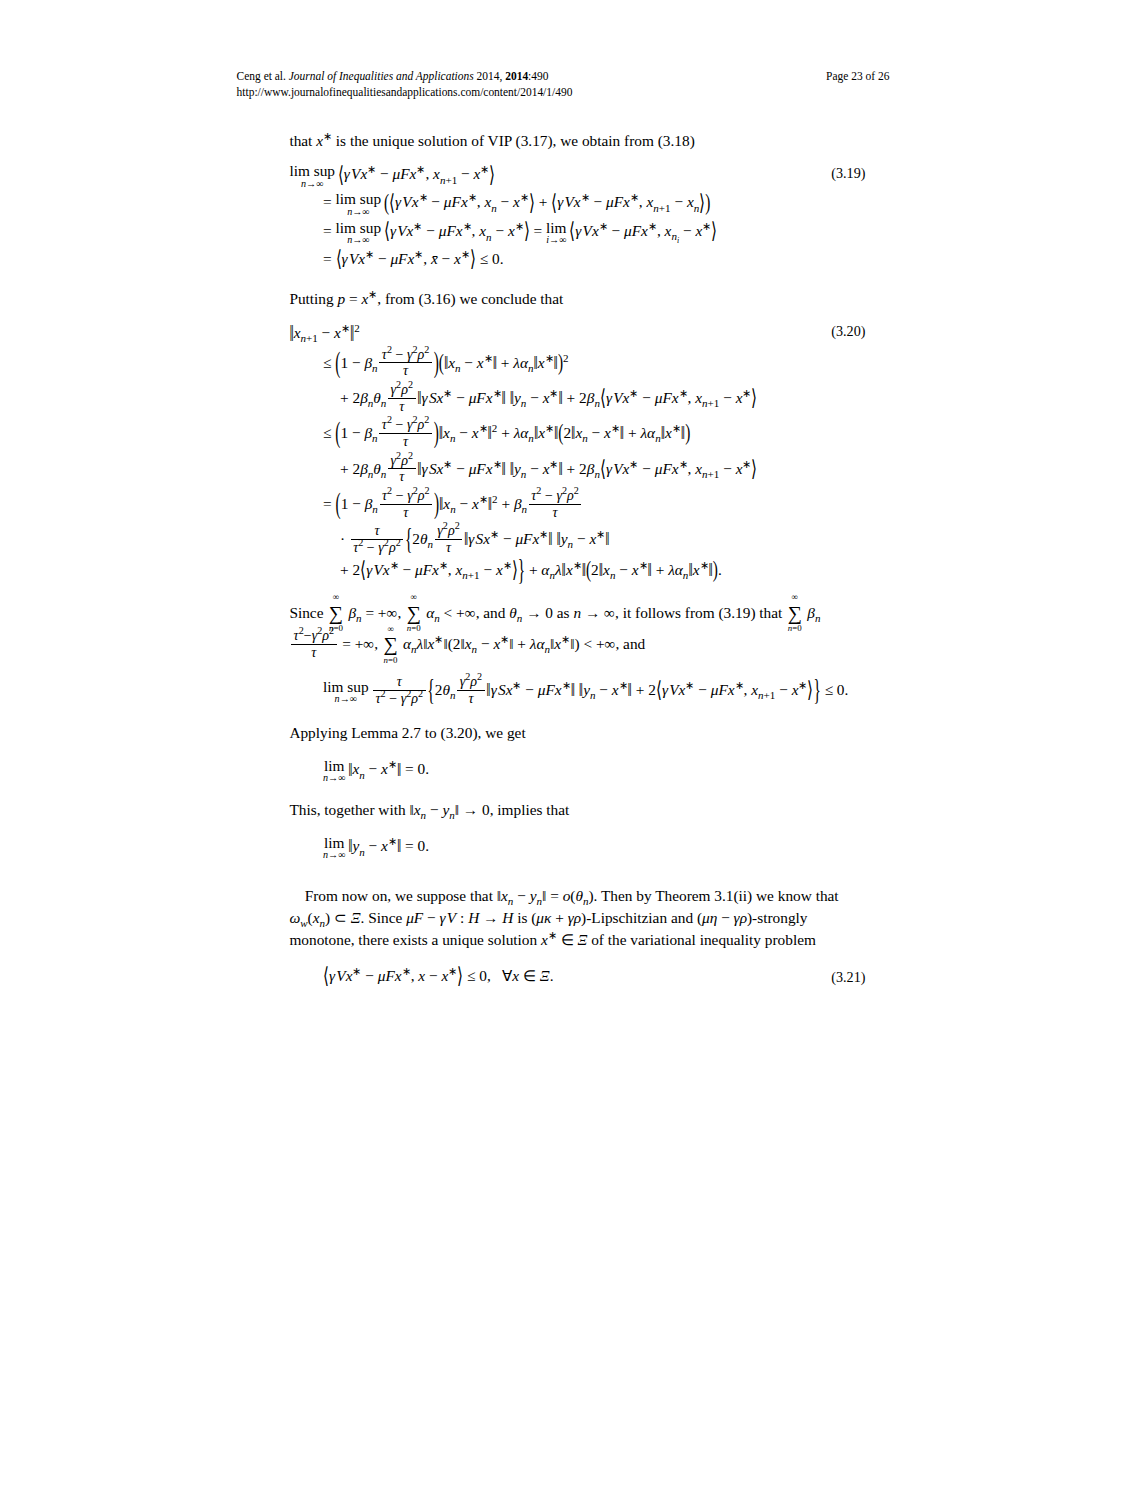Ceng et al. Journal of Inequalities and Applications 2014, 2014:490
http://www.journalofinequalitiesandapplications.com/content/2014/1/490
Page 23 of 26
that x∗ is the unique solution of VIP (3.17), we obtain from (3.18)
lim sup n→∞⟨γ Vx∗ − μFx∗, xn+1 − x∗⟩
= lim sup n→∞(⟨γ Vx∗ − μFx∗, xn − x∗⟩ + ⟨γ Vx∗ − μFx∗, xn+1 − xn⟩)
= lim sup n→∞⟨γ Vx∗ − μFx∗, xn − x∗⟩ = lim i→∞⟨γ Vx∗ − μFx∗, xni − x∗⟩
= ⟨γ Vx∗ − μFx∗, x̄ − x∗⟩ ≤ 0.
(3.19)
Putting p = x∗, from (3.16) we conclude that
‖xn+1 − x∗‖2
≤ (1 − βnτ2 − γ2ρ2 τ)(‖xn − x∗‖ + λαn‖x∗‖)2
+ 2βnθnγ2ρ2 τ‖γ Sx∗ − μFx∗‖ ‖yn − x∗‖ + 2βn⟨γ Vx∗ − μFx∗, xn+1 − x∗⟩
≤ (1 − βnτ2 − γ2ρ2 τ)‖xn − x∗‖2 + λαn‖x∗‖(2‖xn − x∗‖ + λαn‖x∗‖)
+ 2βnθnγ2ρ2 τ‖γ Sx∗ − μFx∗‖ ‖yn − x∗‖ + 2βn⟨γ Vx∗ − μFx∗, xn+1 − x∗⟩
= (1 − βnτ2 − γ2ρ2 τ)‖xn − x∗‖2 + βnτ2 − γ2ρ2 τ
· ττ2 − γ2ρ2{2θnγ2ρ2 τ‖γ Sx∗ − μFx∗‖ ‖yn − x∗‖
+ 2⟨γ Vx∗ − μFx∗, xn+1 − x∗⟩} + αnλ‖x∗‖(2‖xn − x∗‖ + λαn‖x∗‖).
(3.20)
Since ∑∞n=0 βn = +∞, ∑∞n=0 αn < +∞, and θn → 0 as n → ∞, it follows from (3.19) that ∑∞n=0 βnτ2−γ2ρ2 τ = +∞, ∑∞n=0 αnλ‖x∗‖(2‖xn − x∗‖ + λαn‖x∗‖) < +∞, and
lim sup n→∞ττ2 − γ2ρ2{2θnγ2ρ2 τ‖γ Sx∗ − μFx∗‖ ‖yn − x∗‖ + 2⟨γ Vx∗ − μFx∗, xn+1 − x∗⟩} ≤ 0.
Applying Lemma 2.7 to (3.20), we get
lim n→∞‖xn − x∗‖ = 0.
This, together with ‖xn − yn‖ → 0, implies that
lim n→∞‖yn − x∗‖ = 0.
From now on, we suppose that ‖xn − yn‖ = o(θn). Then by Theorem 3.1(ii) we know that ωw(xn) ⊂ Ξ. Since μF − γ V : H → H is (μκ + γρ)-Lipschitzian and (μη − γρ)-strongly monotone, there exists a unique solution x∗ ∈ Ξ of the variational inequality problem
⟨γ Vx∗ − μFx∗, x − x∗⟩ ≤ 0, ∀x ∈ Ξ.
(3.21)